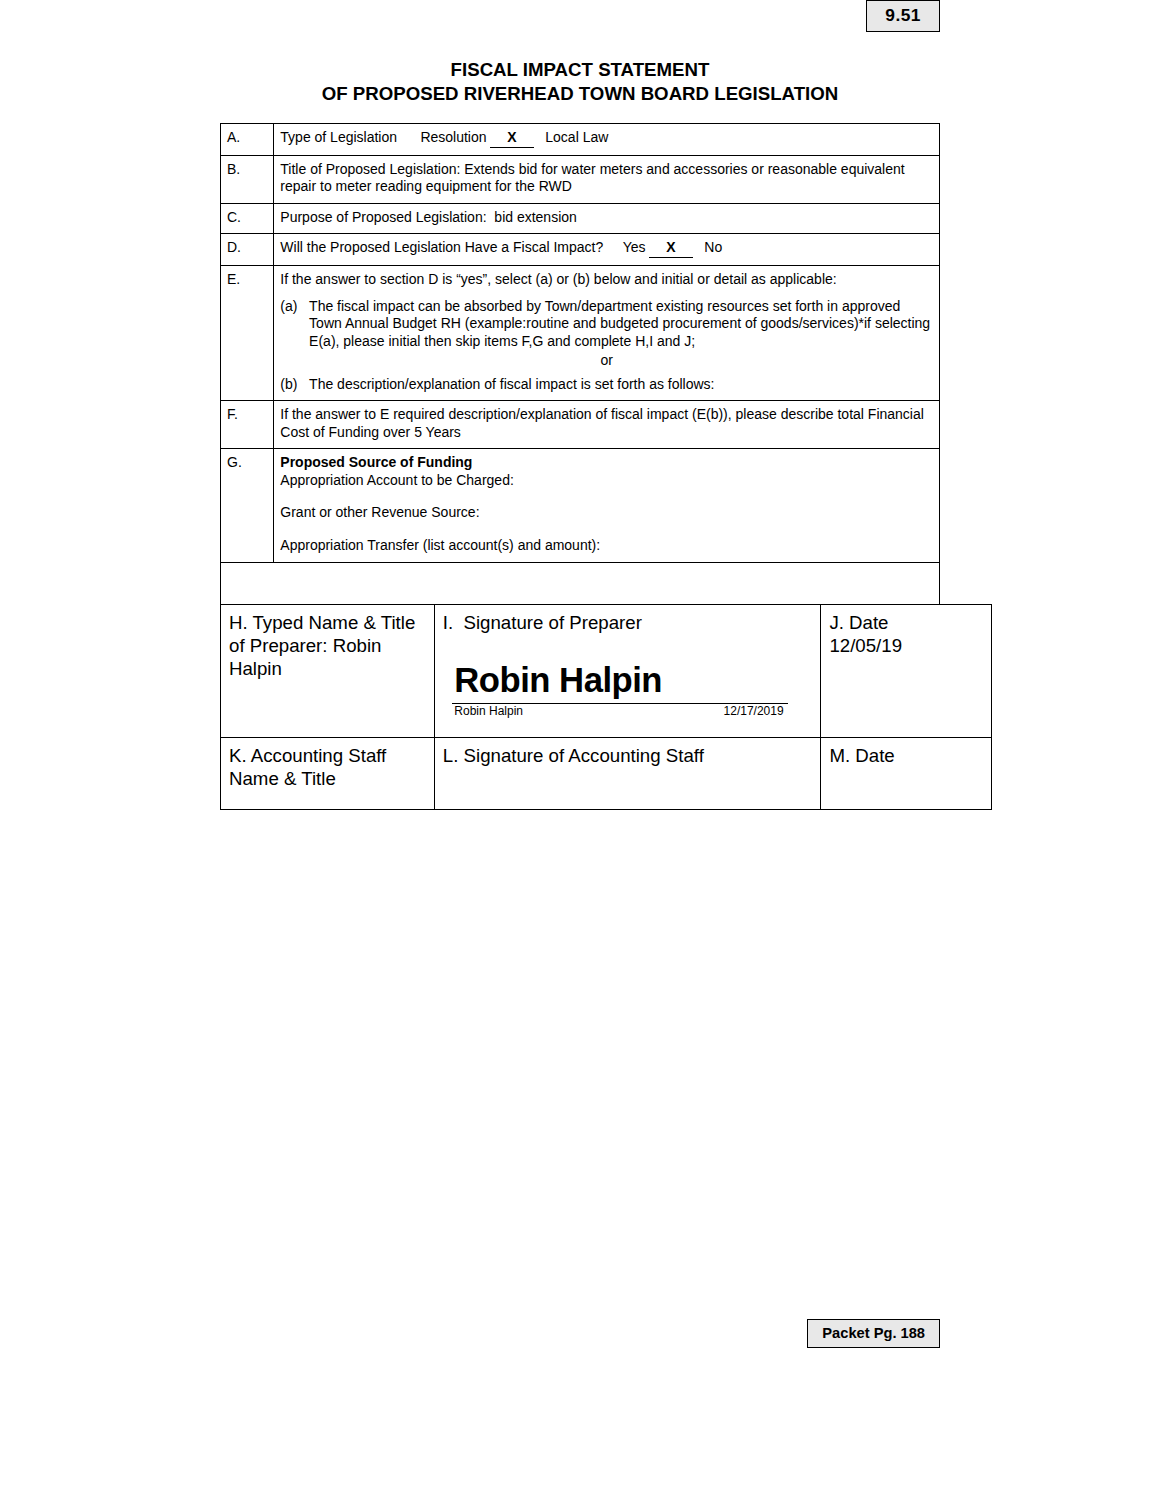9.51
FISCAL IMPACT STATEMENT
OF PROPOSED RIVERHEAD TOWN BOARD LEGISLATION
| A. | Type of Legislation Resolution X Local Law |
| B. | Title of Proposed Legislation: Extends bid for water meters and accessories or reasonable equivalent repair to meter reading equipment for the RWD |
| C. | Purpose of Proposed Legislation: bid extension |
| D. | Will the Proposed Legislation Have a Fiscal Impact? Yes X No |
| E. | If the answer to section D is “yes”, select (a) or (b) below and initial or detail as applicable: (a) The fiscal impact can be absorbed by Town/department existing resources set forth in approved Town Annual Budget RH (example:routine and budgeted procurement of goods/services)*if selecting E(a), please initial then skip items F,G and complete H,I and J; or (b) The description/explanation of fiscal impact is set forth as follows: |
| F. | If the answer to E required description/explanation of fiscal impact (E(b)), please describe total Financial Cost of Funding over 5 Years |
| G. | Proposed Source of Funding Appropriation Account to be Charged: Grant or other Revenue Source: Appropriation Transfer (list account(s) and amount): |
| H. Typed Name & Title of Preparer: Robin Halpin | I. Signature of Preparer Robin Halpin Robin Halpin 12/17/2019 | J. Date 12/05/19 |
| K. Accounting Staff Name & Title | L. Signature of Accounting Staff | M. Date |
Packet Pg. 188